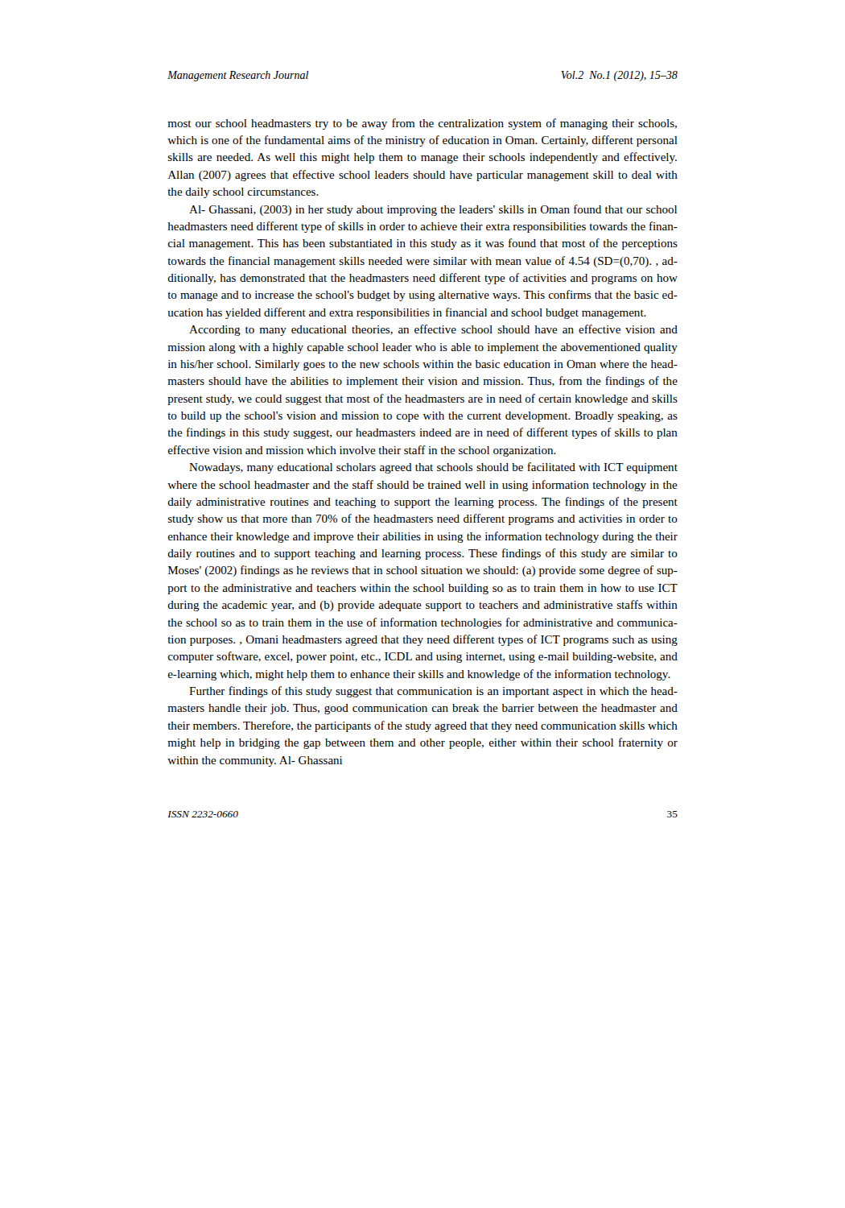Management Research Journal Vol.2 No.1 (2012), 15–38
most our school headmasters try to be away from the centralization system of managing their schools, which is one of the fundamental aims of the ministry of education in Oman. Certainly, different personal skills are needed. As well this might help them to manage their schools independently and effectively. Allan (2007) agrees that effective school leaders should have particular management skill to deal with the daily school circumstances.
Al- Ghassani, (2003) in her study about improving the leaders' skills in Oman found that our school headmasters need different type of skills in order to achieve their extra responsibilities towards the financial management. This has been substantiated in this study as it was found that most of the perceptions towards the financial management skills needed were similar with mean value of 4.54 (SD=(0,70). , additionally, has demonstrated that the headmasters need different type of activities and programs on how to manage and to increase the school's budget by using alternative ways. This confirms that the basic education has yielded different and extra responsibilities in financial and school budget management.
According to many educational theories, an effective school should have an effective vision and mission along with a highly capable school leader who is able to implement the abovementioned quality in his/her school. Similarly goes to the new schools within the basic education in Oman where the headmasters should have the abilities to implement their vision and mission. Thus, from the findings of the present study, we could suggest that most of the headmasters are in need of certain knowledge and skills to build up the school's vision and mission to cope with the current development. Broadly speaking, as the findings in this study suggest, our headmasters indeed are in need of different types of skills to plan effective vision and mission which involve their staff in the school organization.
Nowadays, many educational scholars agreed that schools should be facilitated with ICT equipment where the school headmaster and the staff should be trained well in using information technology in the daily administrative routines and teaching to support the learning process. The findings of the present study show us that more than 70% of the headmasters need different programs and activities in order to enhance their knowledge and improve their abilities in using the information technology during the their daily routines and to support teaching and learning process. These findings of this study are similar to Moses' (2002) findings as he reviews that in school situation we should: (a) provide some degree of support to the administrative and teachers within the school building so as to train them in how to use ICT during the academic year, and (b) provide adequate support to teachers and administrative staffs within the school so as to train them in the use of information technologies for administrative and communication purposes. , Omani headmasters agreed that they need different types of ICT programs such as using computer software, excel, power point, etc., ICDL and using internet, using e-mail building-website, and e-learning which, might help them to enhance their skills and knowledge of the information technology.
Further findings of this study suggest that communication is an important aspect in which the headmasters handle their job. Thus, good communication can break the barrier between the headmaster and their members. Therefore, the participants of the study agreed that they need communication skills which might help in bridging the gap between them and other people, either within their school fraternity or within the community. Al- Ghassani
ISSN 2232-0660 35